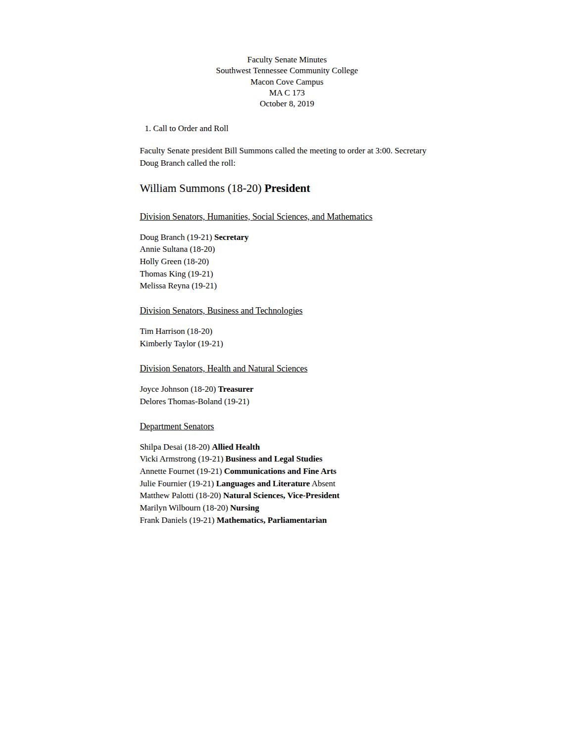Faculty Senate Minutes
Southwest Tennessee Community College
Macon Cove Campus
MA C 173
October 8, 2019
Call to Order and Roll
Faculty Senate president Bill Summons called the meeting to order at 3:00. Secretary Doug Branch called the roll:
William Summons (18-20) President
Division Senators, Humanities, Social Sciences, and Mathematics
Doug Branch (19-21) Secretary
Annie Sultana (18-20)
Holly Green (18-20)
Thomas King (19-21)
Melissa Reyna (19-21)
Division Senators, Business and Technologies
Tim Harrison (18-20)
Kimberly Taylor (19-21)
Division Senators, Health and Natural Sciences
Joyce Johnson (18-20) Treasurer
Delores Thomas-Boland (19-21)
Department Senators
Shilpa Desai (18-20) Allied Health
Vicki Armstrong (19-21) Business and Legal Studies
Annette Fournet (19-21) Communications and Fine Arts
Julie Fournier (19-21) Languages and Literature Absent
Matthew Palotti (18-20) Natural Sciences, Vice-President
Marilyn Wilbourn (18-20) Nursing
Frank Daniels (19-21) Mathematics, Parliamentarian